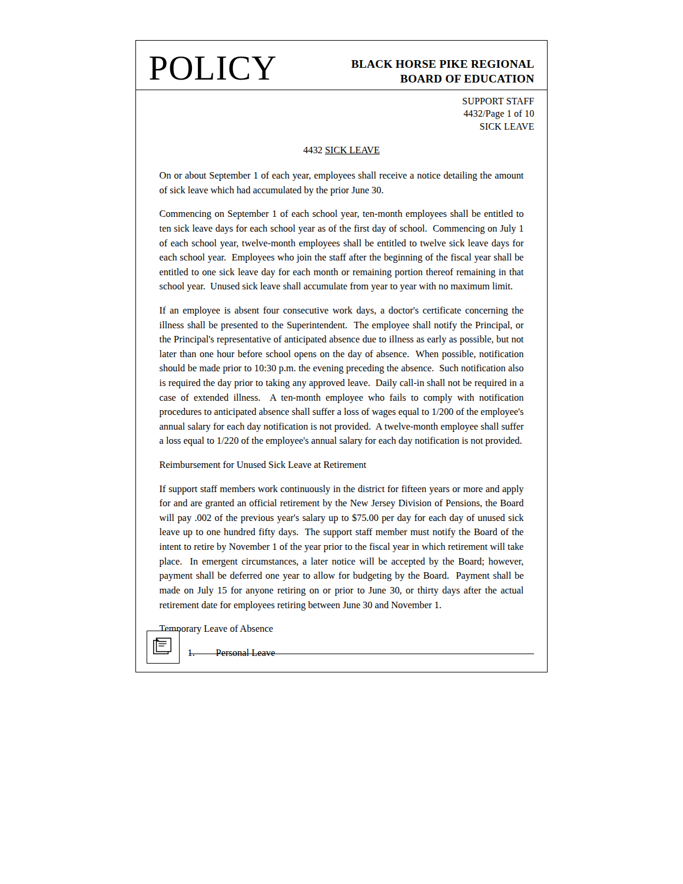POLICY
BLACK HORSE PIKE REGIONAL
BOARD OF EDUCATION
SUPPORT STAFF
4432/Page 1 of 10
SICK LEAVE
4432 SICK LEAVE
On or about September 1 of each year, employees shall receive a notice detailing the amount of sick leave which had accumulated by the prior June 30.
Commencing on September 1 of each school year, ten-month employees shall be entitled to ten sick leave days for each school year as of the first day of school. Commencing on July 1 of each school year, twelve-month employees shall be entitled to twelve sick leave days for each school year. Employees who join the staff after the beginning of the fiscal year shall be entitled to one sick leave day for each month or remaining portion thereof remaining in that school year. Unused sick leave shall accumulate from year to year with no maximum limit.
If an employee is absent four consecutive work days, a doctor's certificate concerning the illness shall be presented to the Superintendent. The employee shall notify the Principal, or the Principal's representative of anticipated absence due to illness as early as possible, but not later than one hour before school opens on the day of absence. When possible, notification should be made prior to 10:30 p.m. the evening preceding the absence. Such notification also is required the day prior to taking any approved leave. Daily call-in shall not be required in a case of extended illness. A ten-month employee who fails to comply with notification procedures to anticipated absence shall suffer a loss of wages equal to 1/200 of the employee's annual salary for each day notification is not provided. A twelve-month employee shall suffer a loss equal to 1/220 of the employee's annual salary for each day notification is not provided.
Reimbursement for Unused Sick Leave at Retirement
If support staff members work continuously in the district for fifteen years or more and apply for and are granted an official retirement by the New Jersey Division of Pensions, the Board will pay .002 of the previous year's salary up to $75.00 per day for each day of unused sick leave up to one hundred fifty days. The support staff member must notify the Board of the intent to retire by November 1 of the year prior to the fiscal year in which retirement will take place. In emergent circumstances, a later notice will be accepted by the Board; however, payment shall be deferred one year to allow for budgeting by the Board. Payment shall be made on July 15 for anyone retiring on or prior to June 30, or thirty days after the actual retirement date for employees retiring between June 30 and November 1.
Temporary Leave of Absence
1. Personal Leave